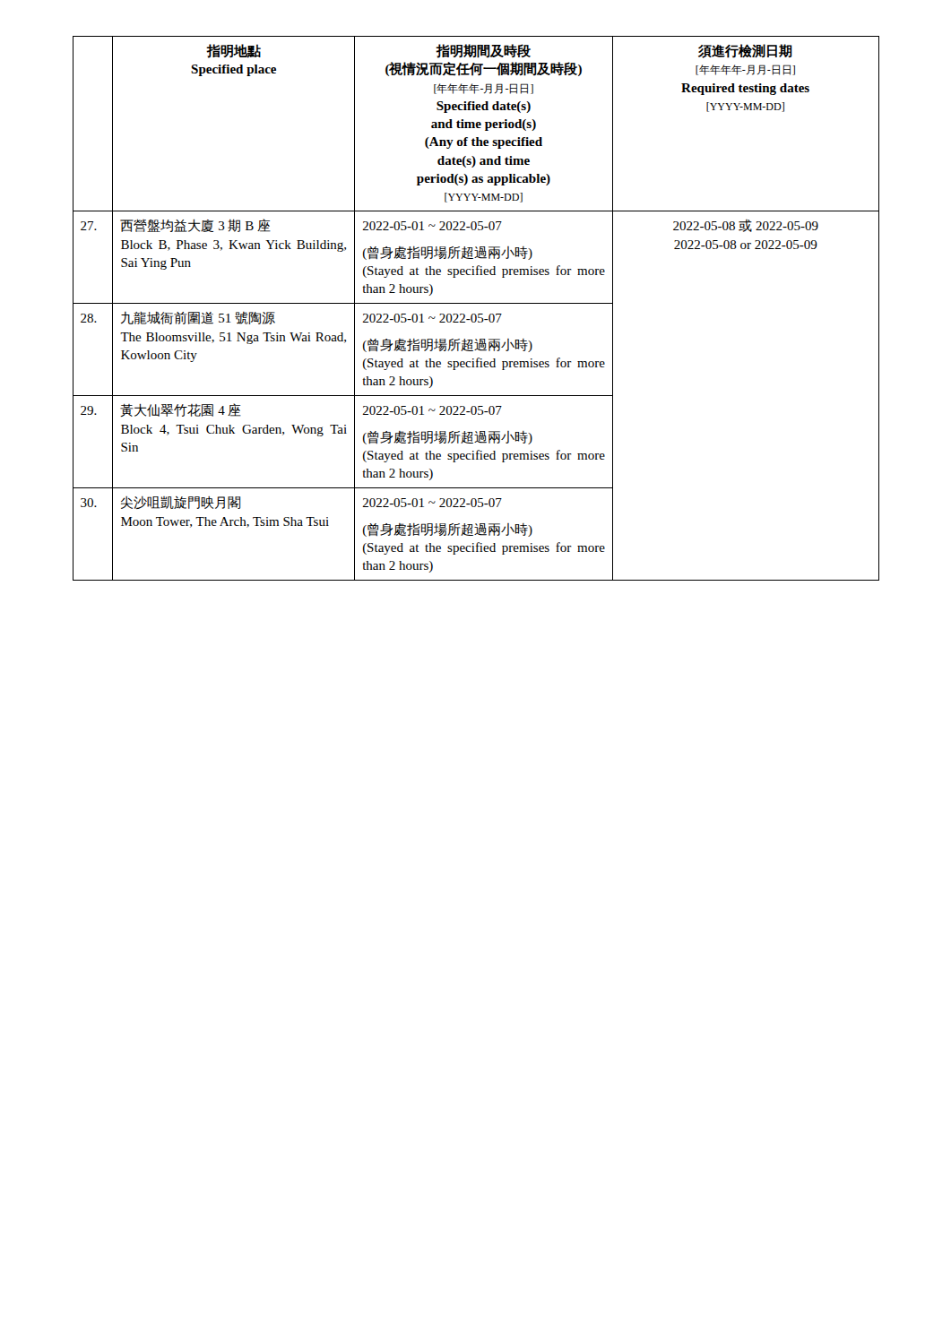| | 指明地點 Specified place | 指明期間及時段 ( 視情況而定任何一個期間及時段 ) [年年年年-月月-日日] Specified date(s) and time period(s) (Any of the specified date(s) and time period(s) as applicable) [YYYY-MM-DD] | 須進行檢測日期 [年年年年-月月-日日] Required testing dates [YYYY-MM-DD] |
| --- | --- | --- | --- |
| 27. | 西營盤均益大廈 3 期 B 座 Block B, Phase 3, Kwan Yick Building, Sai Ying Pun | 2022-05-01 ~ 2022-05-07 (曾身處指明場所超過兩小時) (Stayed at the specified premises for more than 2 hours) | 2022-05-08 或 2022-05-09 2022-05-08 or 2022-05-09 |
| 28. | 九龍城衙前圍道 51 號陶源 The Bloomsville, 51 Nga Tsin Wai Road, Kowloon City | 2022-05-01 ~ 2022-05-07 (曾身處指明場所超過兩小時) (Stayed at the specified premises for more than 2 hours) |
| 29. | 黃大仙翠竹花園 4 座 Block 4, Tsui Chuk Garden, Wong Tai Sin | 2022-05-01 ~ 2022-05-07 (曾身處指明場所超過兩小時) (Stayed at the specified premises for more than 2 hours) |
| 30. | 尖沙咀凱旋門映月閣 Moon Tower, The Arch, Tsim Sha Tsui | 2022-05-01 ~ 2022-05-07 (曾身處指明場所超過兩小時) (Stayed at the specified premises for more than 2 hours) |